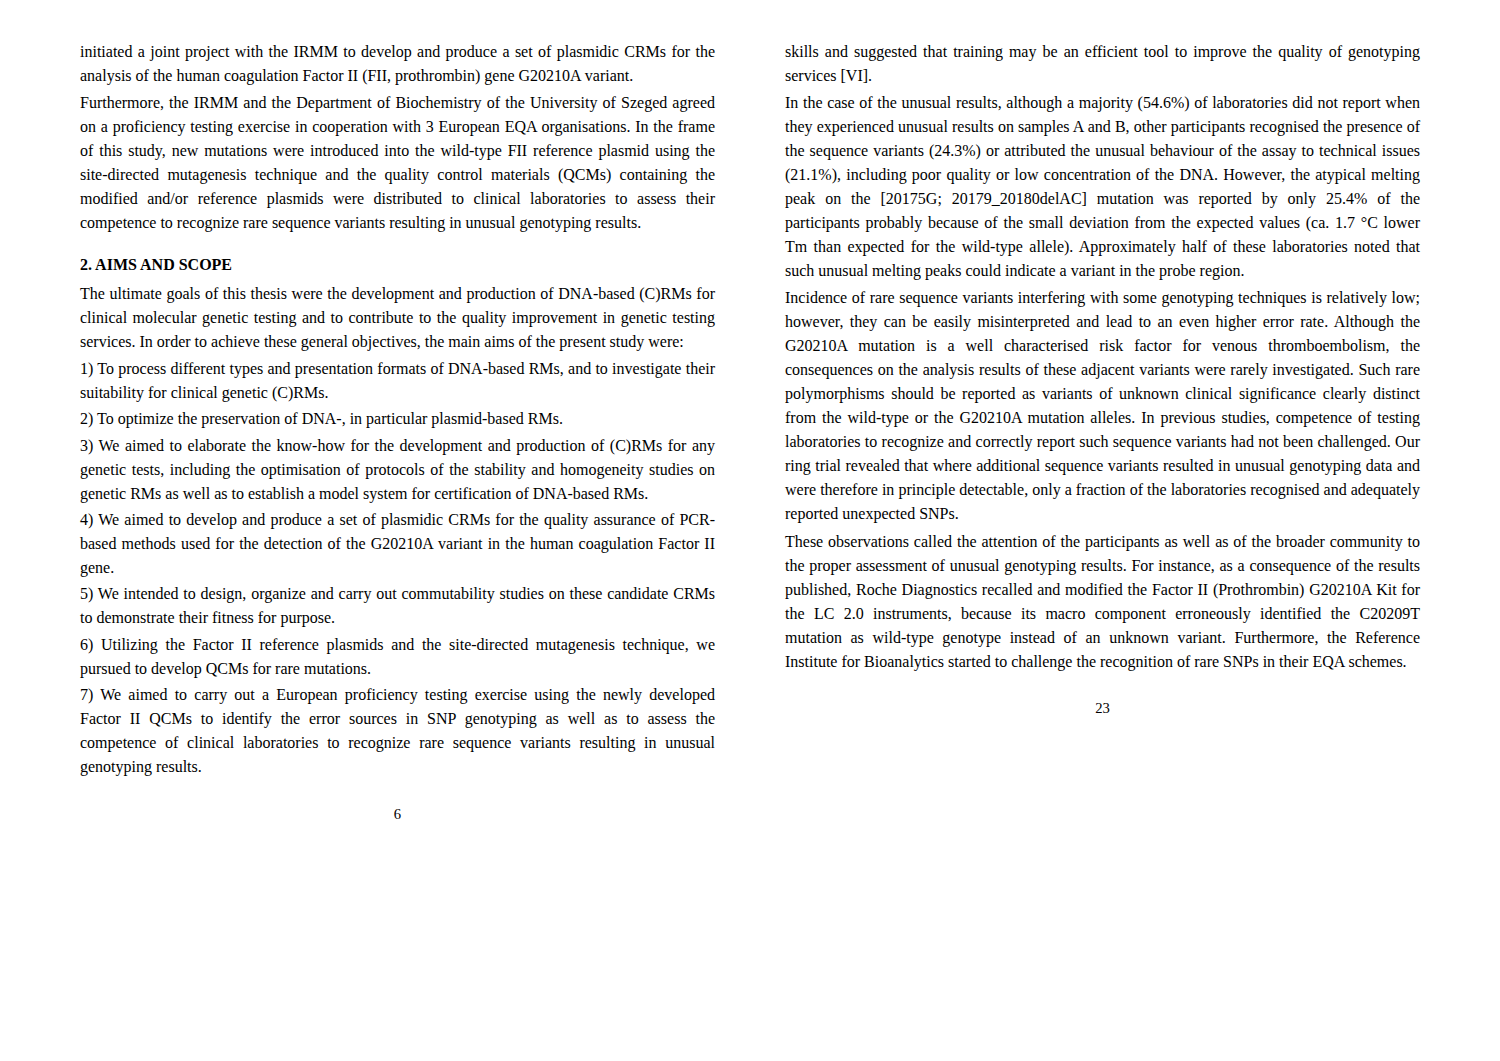initiated a joint project with the IRMM to develop and produce a set of plasmidic CRMs for the analysis of the human coagulation Factor II (FII, prothrombin) gene G20210A variant.
Furthermore, the IRMM and the Department of Biochemistry of the University of Szeged agreed on a proficiency testing exercise in cooperation with 3 European EQA organisations. In the frame of this study, new mutations were introduced into the wild-type FII reference plasmid using the site-directed mutagenesis technique and the quality control materials (QCMs) containing the modified and/or reference plasmids were distributed to clinical laboratories to assess their competence to recognize rare sequence variants resulting in unusual genotyping results.
2. AIMS AND SCOPE
The ultimate goals of this thesis were the development and production of DNA-based (C)RMs for clinical molecular genetic testing and to contribute to the quality improvement in genetic testing services. In order to achieve these general objectives, the main aims of the present study were:
1) To process different types and presentation formats of DNA-based RMs, and to investigate their suitability for clinical genetic (C)RMs.
2) To optimize the preservation of DNA-, in particular plasmid-based RMs.
3) We aimed to elaborate the know-how for the development and production of (C)RMs for any genetic tests, including the optimisation of protocols of the stability and homogeneity studies on genetic RMs as well as to establish a model system for certification of DNA-based RMs.
4) We aimed to develop and produce a set of plasmidic CRMs for the quality assurance of PCR-based methods used for the detection of the G20210A variant in the human coagulation Factor II gene.
5) We intended to design, organize and carry out commutability studies on these candidate CRMs to demonstrate their fitness for purpose.
6) Utilizing the Factor II reference plasmids and the site-directed mutagenesis technique, we pursued to develop QCMs for rare mutations.
7) We aimed to carry out a European proficiency testing exercise using the newly developed Factor II QCMs to identify the error sources in SNP genotyping as well as to assess the competence of clinical laboratories to recognize rare sequence variants resulting in unusual genotyping results.
6
skills and suggested that training may be an efficient tool to improve the quality of genotyping services [VI].
In the case of the unusual results, although a majority (54.6%) of laboratories did not report when they experienced unusual results on samples A and B, other participants recognised the presence of the sequence variants (24.3%) or attributed the unusual behaviour of the assay to technical issues (21.1%), including poor quality or low concentration of the DNA. However, the atypical melting peak on the [20175G; 20179_20180delAC] mutation was reported by only 25.4% of the participants probably because of the small deviation from the expected values (ca. 1.7 °C lower Tm than expected for the wild-type allele). Approximately half of these laboratories noted that such unusual melting peaks could indicate a variant in the probe region.
Incidence of rare sequence variants interfering with some genotyping techniques is relatively low; however, they can be easily misinterpreted and lead to an even higher error rate. Although the G20210A mutation is a well characterised risk factor for venous thromboembolism, the consequences on the analysis results of these adjacent variants were rarely investigated. Such rare polymorphisms should be reported as variants of unknown clinical significance clearly distinct from the wild-type or the G20210A mutation alleles. In previous studies, competence of testing laboratories to recognize and correctly report such sequence variants had not been challenged. Our ring trial revealed that where additional sequence variants resulted in unusual genotyping data and were therefore in principle detectable, only a fraction of the laboratories recognised and adequately reported unexpected SNPs.
These observations called the attention of the participants as well as of the broader community to the proper assessment of unusual genotyping results. For instance, as a consequence of the results published, Roche Diagnostics recalled and modified the Factor II (Prothrombin) G20210A Kit for the LC 2.0 instruments, because its macro component erroneously identified the C20209T mutation as wild-type genotype instead of an unknown variant. Furthermore, the Reference Institute for Bioanalytics started to challenge the recognition of rare SNPs in their EQA schemes.
23